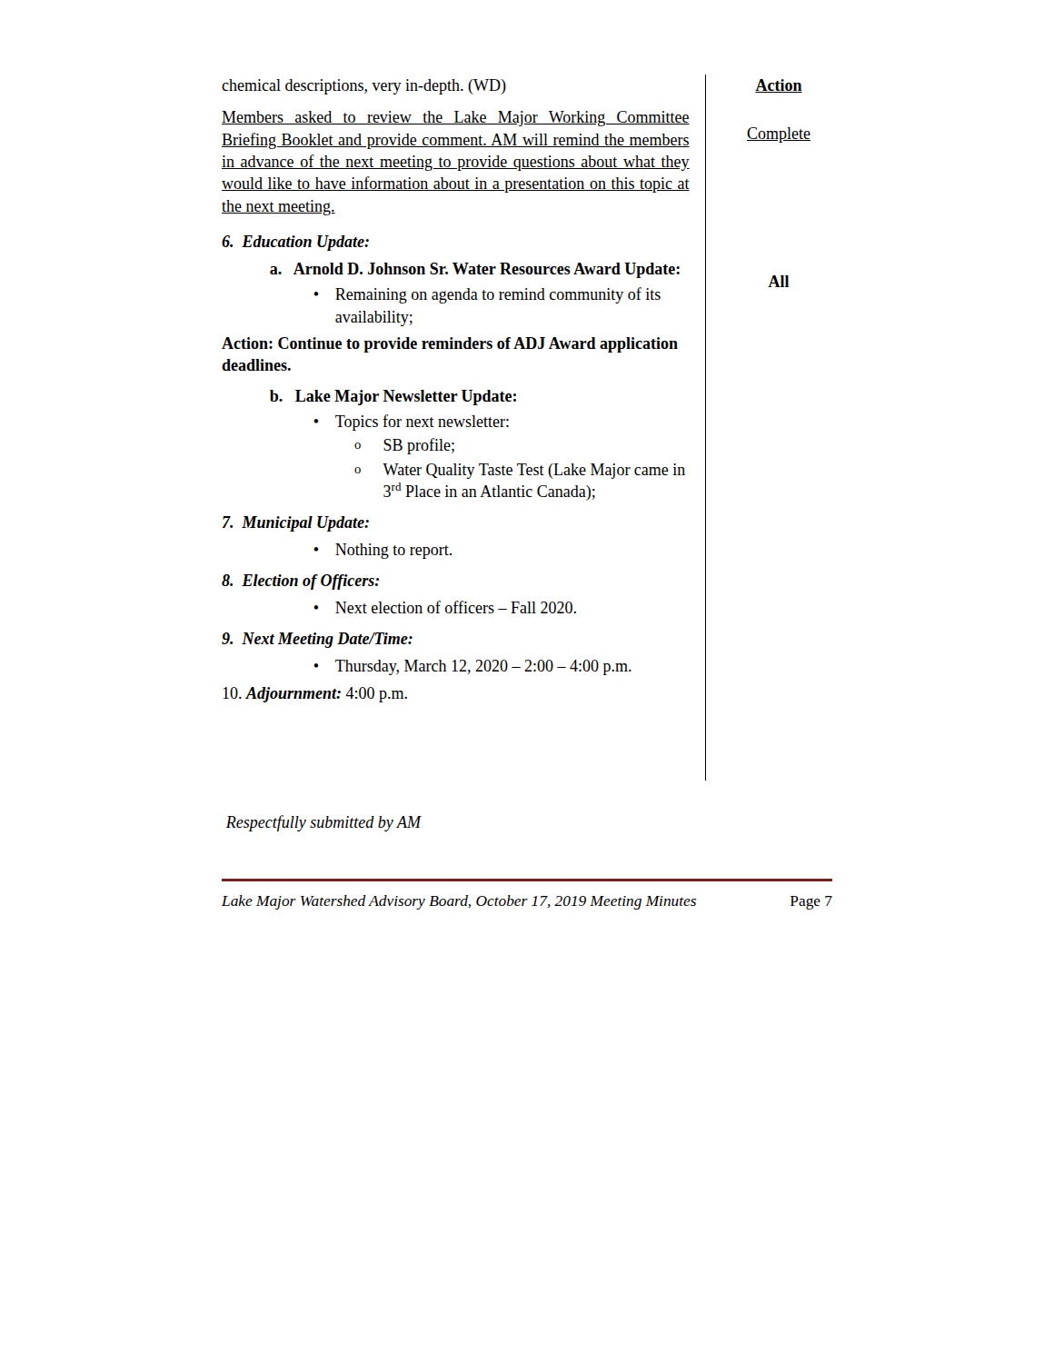chemical descriptions, very in-depth. (WD)
Members asked to review the Lake Major Working Committee Briefing Booklet and provide comment. AM will remind the members in advance of the next meeting to provide questions about what they would like to have information about in a presentation on this topic at the next meeting.
6. Education Update:
a. Arnold D. Johnson Sr. Water Resources Award Update:
Remaining on agenda to remind community of its availability;
Action: Continue to provide reminders of ADJ Award application deadlines.
b. Lake Major Newsletter Update:
Topics for next newsletter:
SB profile;
Water Quality Taste Test (Lake Major came in 3rd Place in an Atlantic Canada);
7. Municipal Update:
Nothing to report.
8. Election of Officers:
Next election of officers – Fall 2020.
9. Next Meeting Date/Time:
Thursday, March 12, 2020 – 2:00 – 4:00 p.m.
10. Adjournment: 4:00 p.m.
Action
Complete
All
Respectfully submitted by AM
Lake Major Watershed Advisory Board, October 17, 2019 Meeting Minutes
Page 7